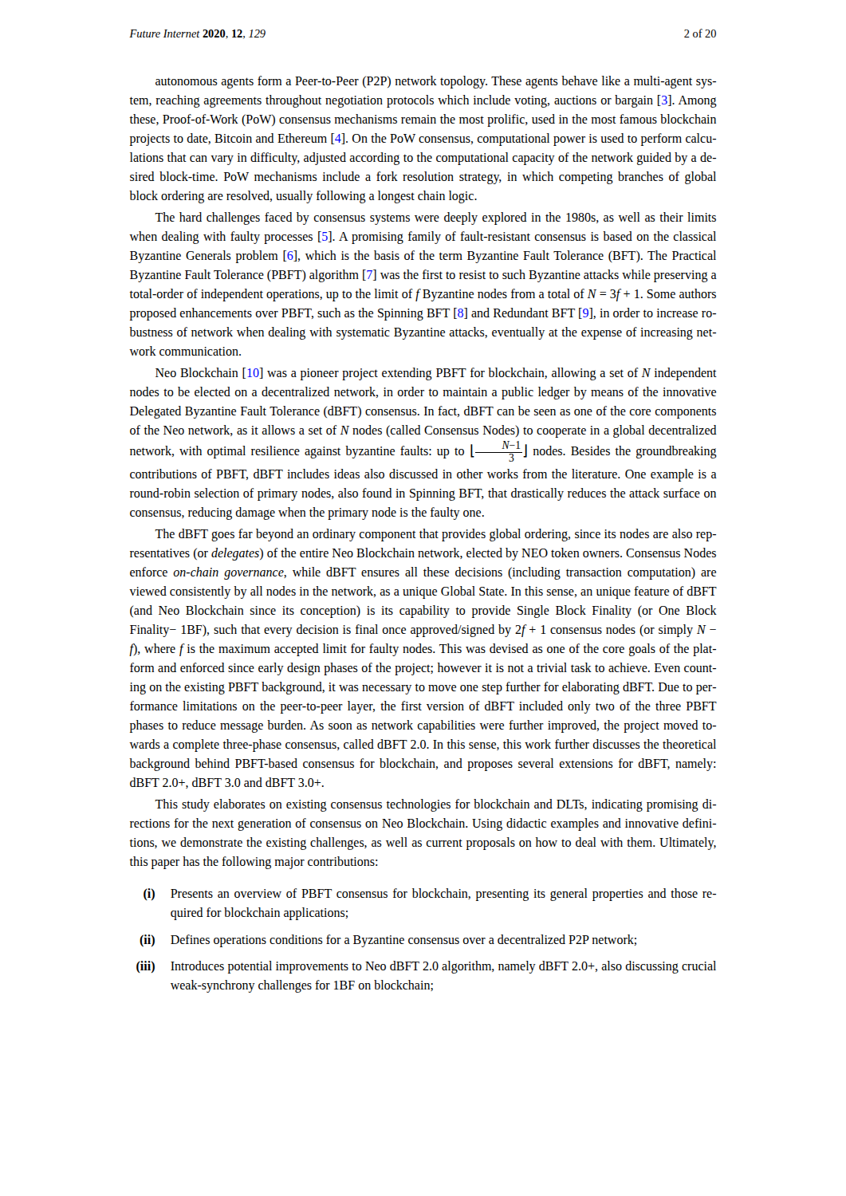Future Internet 2020, 12, 129 2 of 20
autonomous agents form a Peer-to-Peer (P2P) network topology. These agents behave like a multi-agent system, reaching agreements throughout negotiation protocols which include voting, auctions or bargain [3]. Among these, Proof-of-Work (PoW) consensus mechanisms remain the most prolific, used in the most famous blockchain projects to date, Bitcoin and Ethereum [4]. On the PoW consensus, computational power is used to perform calculations that can vary in difficulty, adjusted according to the computational capacity of the network guided by a desired block-time. PoW mechanisms include a fork resolution strategy, in which competing branches of global block ordering are resolved, usually following a longest chain logic.
The hard challenges faced by consensus systems were deeply explored in the 1980s, as well as their limits when dealing with faulty processes [5]. A promising family of fault-resistant consensus is based on the classical Byzantine Generals problem [6], which is the basis of the term Byzantine Fault Tolerance (BFT). The Practical Byzantine Fault Tolerance (PBFT) algorithm [7] was the first to resist to such Byzantine attacks while preserving a total-order of independent operations, up to the limit of f Byzantine nodes from a total of N = 3f + 1. Some authors proposed enhancements over PBFT, such as the Spinning BFT [8] and Redundant BFT [9], in order to increase robustness of network when dealing with systematic Byzantine attacks, eventually at the expense of increasing network communication.
Neo Blockchain [10] was a pioneer project extending PBFT for blockchain, allowing a set of N independent nodes to be elected on a decentralized network, in order to maintain a public ledger by means of the innovative Delegated Byzantine Fault Tolerance (dBFT) consensus. In fact, dBFT can be seen as one of the core components of the Neo network, as it allows a set of N nodes (called Consensus Nodes) to cooperate in a global decentralized network, with optimal resilience against byzantine faults: up to ⌊N−13⌋ nodes. Besides the groundbreaking contributions of PBFT, dBFT includes ideas also discussed in other works from the literature. One example is a round-robin selection of primary nodes, also found in Spinning BFT, that drastically reduces the attack surface on consensus, reducing damage when the primary node is the faulty one.
The dBFT goes far beyond an ordinary component that provides global ordering, since its nodes are also representatives (or delegates) of the entire Neo Blockchain network, elected by NEO token owners. Consensus Nodes enforce on-chain governance, while dBFT ensures all these decisions (including transaction computation) are viewed consistently by all nodes in the network, as a unique Global State. In this sense, an unique feature of dBFT (and Neo Blockchain since its conception) is its capability to provide Single Block Finality (or One Block Finality− 1BF), such that every decision is final once approved/signed by 2f + 1 consensus nodes (or simply N − f), where f is the maximum accepted limit for faulty nodes. This was devised as one of the core goals of the platform and enforced since early design phases of the project; however it is not a trivial task to achieve. Even counting on the existing PBFT background, it was necessary to move one step further for elaborating dBFT. Due to performance limitations on the peer-to-peer layer, the first version of dBFT included only two of the three PBFT phases to reduce message burden. As soon as network capabilities were further improved, the project moved towards a complete three-phase consensus, called dBFT 2.0. In this sense, this work further discusses the theoretical background behind PBFT-based consensus for blockchain, and proposes several extensions for dBFT, namely: dBFT 2.0+, dBFT 3.0 and dBFT 3.0+.
This study elaborates on existing consensus technologies for blockchain and DLTs, indicating promising directions for the next generation of consensus on Neo Blockchain. Using didactic examples and innovative definitions, we demonstrate the existing challenges, as well as current proposals on how to deal with them. Ultimately, this paper has the following major contributions:
Presents an overview of PBFT consensus for blockchain, presenting its general properties and those required for blockchain applications;
Defines operations conditions for a Byzantine consensus over a decentralized P2P network;
Introduces potential improvements to Neo dBFT 2.0 algorithm, namely dBFT 2.0+, also discussing crucial weak-synchrony challenges for 1BF on blockchain;